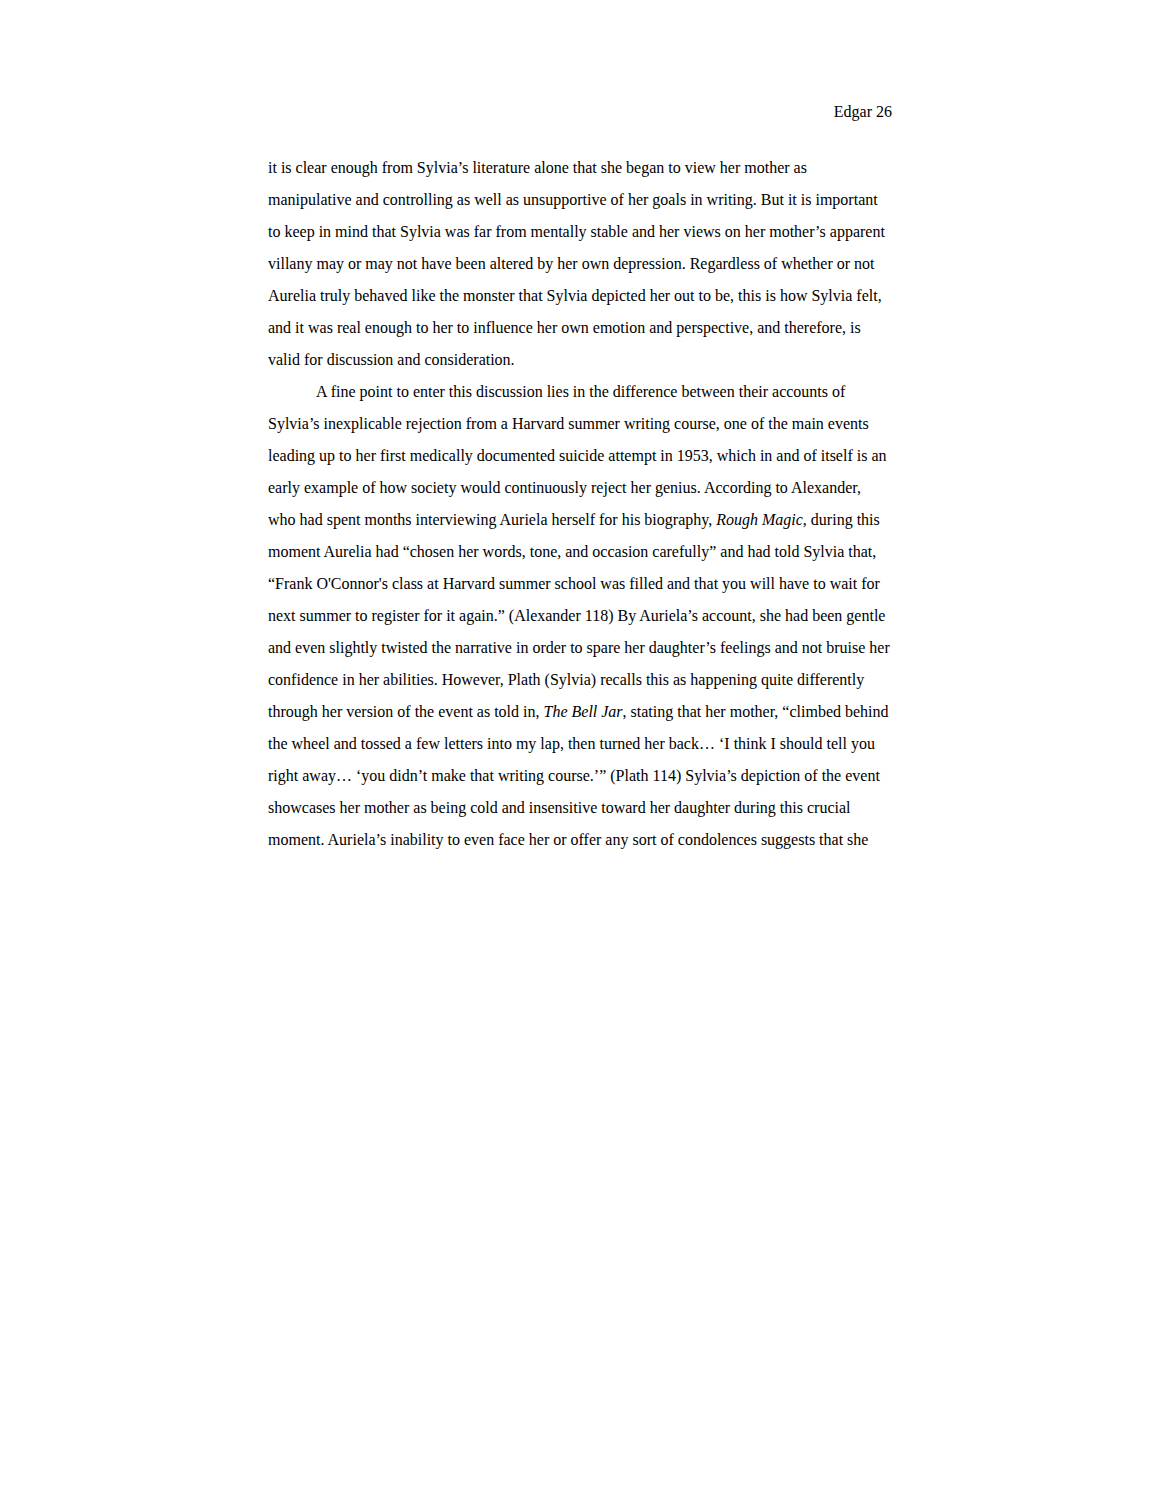Edgar 26
it is clear enough from Sylvia’s literature alone that she began to view her mother as manipulative and controlling as well as unsupportive of her goals in writing. But it is important to keep in mind that Sylvia was far from mentally stable and her views on her mother’s apparent villany may or may not have been altered by her own depression. Regardless of whether or not Aurelia truly behaved like the monster that Sylvia depicted her out to be, this is how Sylvia felt, and it was real enough to her to influence her own emotion and perspective, and therefore, is valid for discussion and consideration.
A fine point to enter this discussion lies in the difference between their accounts of Sylvia’s inexplicable rejection from a Harvard summer writing course, one of the main events leading up to her first medically documented suicide attempt in 1953, which in and of itself is an early example of how society would continuously reject her genius. According to Alexander, who had spent months interviewing Auriela herself for his biography, Rough Magic, during this moment Aurelia had “chosen her words, tone, and occasion carefully” and had told Sylvia that, “Frank O'Connor's class at Harvard summer school was filled and that you will have to wait for next summer to register for it again.” (Alexander 118) By Auriela’s account, she had been gentle and even slightly twisted the narrative in order to spare her daughter’s feelings and not bruise her confidence in her abilities. However, Plath (Sylvia) recalls this as happening quite differently through her version of the event as told in, The Bell Jar, stating that her mother, “climbed behind the wheel and tossed a few letters into my lap, then turned her back… ‘I think I should tell you right away… ‘you didn’t make that writing course.’” (Plath 114) Sylvia’s depiction of the event showcases her mother as being cold and insensitive toward her daughter during this crucial moment. Auriela’s inability to even face her or offer any sort of condolences suggests that she